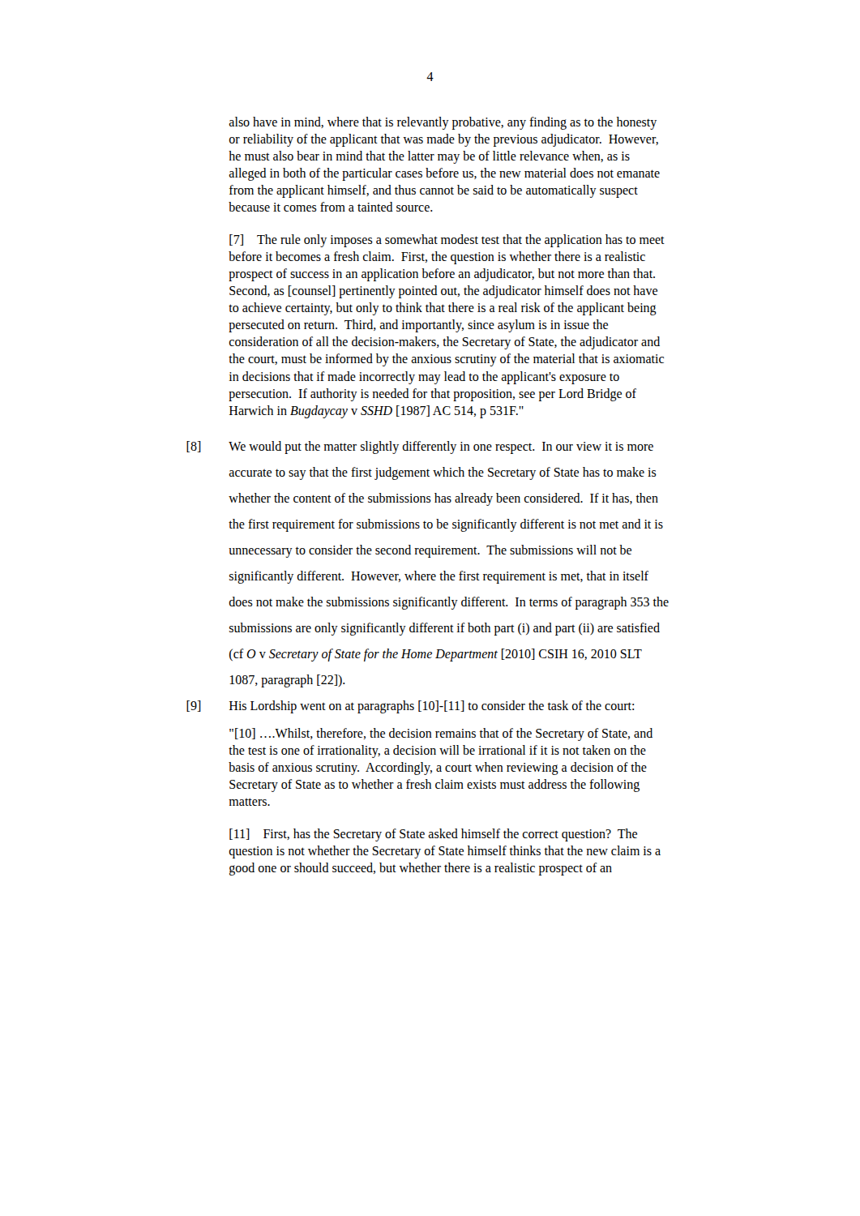4
also have in mind, where that is relevantly probative, any finding as to the honesty or reliability of the applicant that was made by the previous adjudicator. However, he must also bear in mind that the latter may be of little relevance when, as is alleged in both of the particular cases before us, the new material does not emanate from the applicant himself, and thus cannot be said to be automatically suspect because it comes from a tainted source.
[7] The rule only imposes a somewhat modest test that the application has to meet before it becomes a fresh claim. First, the question is whether there is a realistic prospect of success in an application before an adjudicator, but not more than that. Second, as [counsel] pertinently pointed out, the adjudicator himself does not have to achieve certainty, but only to think that there is a real risk of the applicant being persecuted on return. Third, and importantly, since asylum is in issue the consideration of all the decision-makers, the Secretary of State, the adjudicator and the court, must be informed by the anxious scrutiny of the material that is axiomatic in decisions that if made incorrectly may lead to the applicant's exposure to persecution. If authority is needed for that proposition, see per Lord Bridge of Harwich in Bugdaycay v SSHD [1987] AC 514, p 531F."
[8] We would put the matter slightly differently in one respect. In our view it is more accurate to say that the first judgement which the Secretary of State has to make is whether the content of the submissions has already been considered. If it has, then the first requirement for submissions to be significantly different is not met and it is unnecessary to consider the second requirement. The submissions will not be significantly different. However, where the first requirement is met, that in itself does not make the submissions significantly different. In terms of paragraph 353 the submissions are only significantly different if both part (i) and part (ii) are satisfied (cf O v Secretary of State for the Home Department [2010] CSIH 16, 2010 SLT 1087, paragraph [22]).
[9] His Lordship went on at paragraphs [10]-[11] to consider the task of the court:
"[10] ….Whilst, therefore, the decision remains that of the Secretary of State, and the test is one of irrationality, a decision will be irrational if it is not taken on the basis of anxious scrutiny. Accordingly, a court when reviewing a decision of the Secretary of State as to whether a fresh claim exists must address the following matters.
[11] First, has the Secretary of State asked himself the correct question? The question is not whether the Secretary of State himself thinks that the new claim is a good one or should succeed, but whether there is a realistic prospect of an